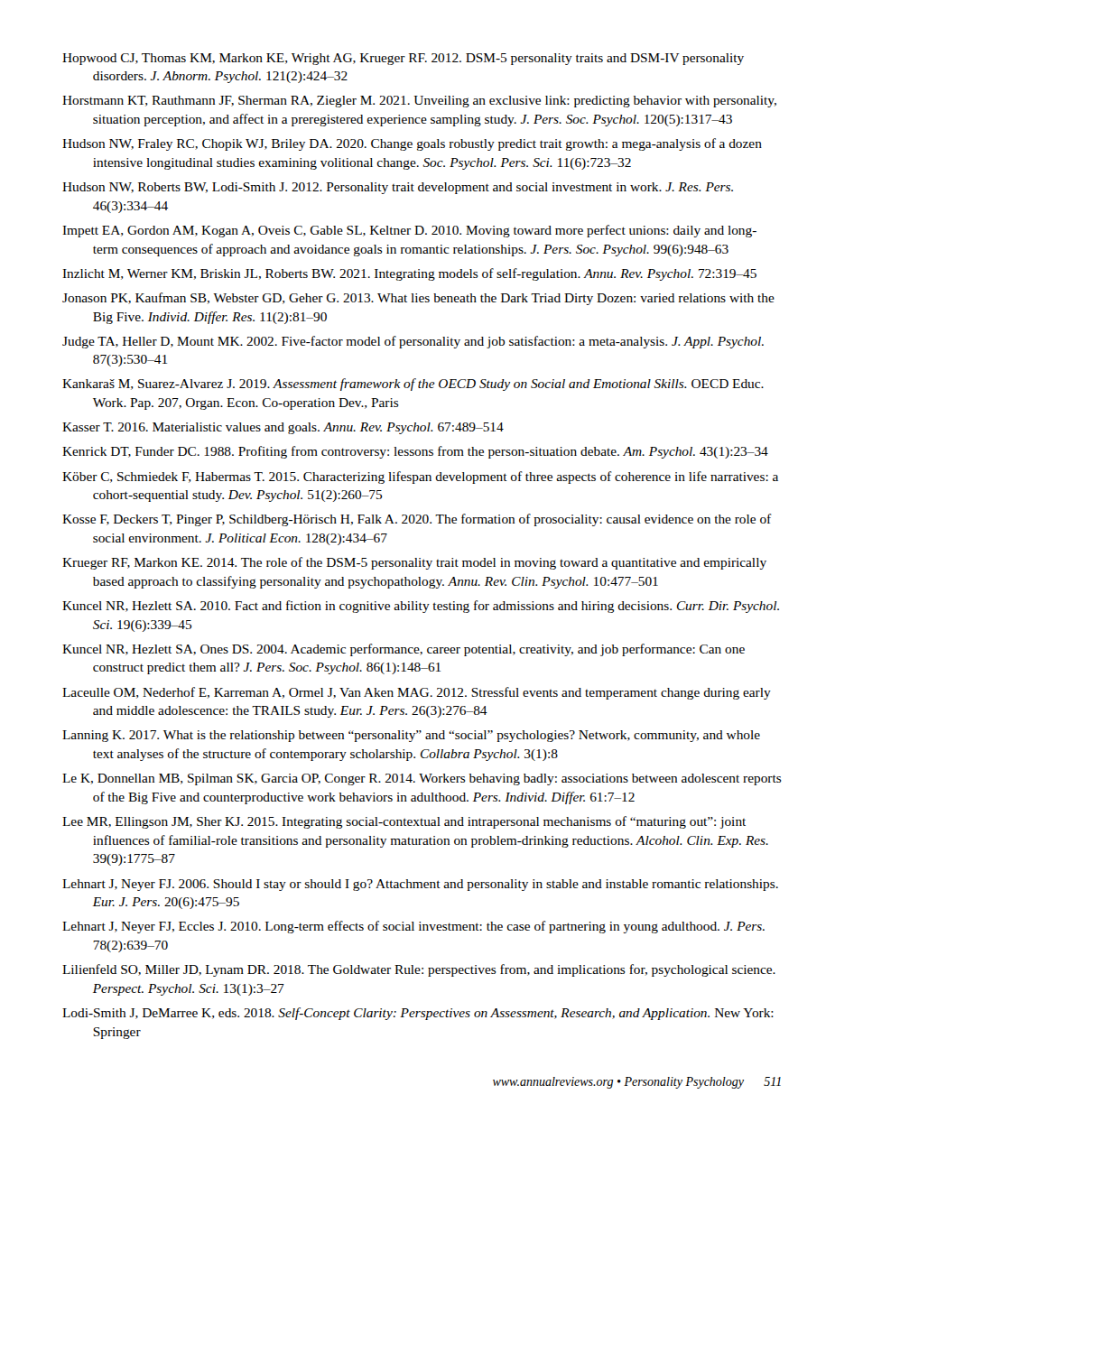Hopwood CJ, Thomas KM, Markon KE, Wright AG, Krueger RF. 2012. DSM-5 personality traits and DSM-IV personality disorders. J. Abnorm. Psychol. 121(2):424–32
Horstmann KT, Rauthmann JF, Sherman RA, Ziegler M. 2021. Unveiling an exclusive link: predicting behavior with personality, situation perception, and affect in a preregistered experience sampling study. J. Pers. Soc. Psychol. 120(5):1317–43
Hudson NW, Fraley RC, Chopik WJ, Briley DA. 2020. Change goals robustly predict trait growth: a mega-analysis of a dozen intensive longitudinal studies examining volitional change. Soc. Psychol. Pers. Sci. 11(6):723–32
Hudson NW, Roberts BW, Lodi-Smith J. 2012. Personality trait development and social investment in work. J. Res. Pers. 46(3):334–44
Impett EA, Gordon AM, Kogan A, Oveis C, Gable SL, Keltner D. 2010. Moving toward more perfect unions: daily and long-term consequences of approach and avoidance goals in romantic relationships. J. Pers. Soc. Psychol. 99(6):948–63
Inzlicht M, Werner KM, Briskin JL, Roberts BW. 2021. Integrating models of self-regulation. Annu. Rev. Psychol. 72:319–45
Jonason PK, Kaufman SB, Webster GD, Geher G. 2013. What lies beneath the Dark Triad Dirty Dozen: varied relations with the Big Five. Individ. Differ. Res. 11(2):81–90
Judge TA, Heller D, Mount MK. 2002. Five-factor model of personality and job satisfaction: a meta-analysis. J. Appl. Psychol. 87(3):530–41
Kankaraš M, Suarez-Alvarez J. 2019. Assessment framework of the OECD Study on Social and Emotional Skills. OECD Educ. Work. Pap. 207, Organ. Econ. Co-operation Dev., Paris
Kasser T. 2016. Materialistic values and goals. Annu. Rev. Psychol. 67:489–514
Kenrick DT, Funder DC. 1988. Profiting from controversy: lessons from the person-situation debate. Am. Psychol. 43(1):23–34
Köber C, Schmiedek F, Habermas T. 2015. Characterizing lifespan development of three aspects of coherence in life narratives: a cohort-sequential study. Dev. Psychol. 51(2):260–75
Kosse F, Deckers T, Pinger P, Schildberg-Hörisch H, Falk A. 2020. The formation of prosociality: causal evidence on the role of social environment. J. Political Econ. 128(2):434–67
Krueger RF, Markon KE. 2014. The role of the DSM-5 personality trait model in moving toward a quantitative and empirically based approach to classifying personality and psychopathology. Annu. Rev. Clin. Psychol. 10:477–501
Kuncel NR, Hezlett SA. 2010. Fact and fiction in cognitive ability testing for admissions and hiring decisions. Curr. Dir. Psychol. Sci. 19(6):339–45
Kuncel NR, Hezlett SA, Ones DS. 2004. Academic performance, career potential, creativity, and job performance: Can one construct predict them all? J. Pers. Soc. Psychol. 86(1):148–61
Laceulle OM, Nederhof E, Karreman A, Ormel J, Van Aken MAG. 2012. Stressful events and temperament change during early and middle adolescence: the TRAILS study. Eur. J. Pers. 26(3):276–84
Lanning K. 2017. What is the relationship between “personality” and “social” psychologies? Network, community, and whole text analyses of the structure of contemporary scholarship. Collabra Psychol. 3(1):8
Le K, Donnellan MB, Spilman SK, Garcia OP, Conger R. 2014. Workers behaving badly: associations between adolescent reports of the Big Five and counterproductive work behaviors in adulthood. Pers. Individ. Differ. 61:7–12
Lee MR, Ellingson JM, Sher KJ. 2015. Integrating social-contextual and intrapersonal mechanisms of “maturing out”: joint influences of familial-role transitions and personality maturation on problem-drinking reductions. Alcohol. Clin. Exp. Res. 39(9):1775–87
Lehnart J, Neyer FJ. 2006. Should I stay or should I go? Attachment and personality in stable and instable romantic relationships. Eur. J. Pers. 20(6):475–95
Lehnart J, Neyer FJ, Eccles J. 2010. Long-term effects of social investment: the case of partnering in young adulthood. J. Pers. 78(2):639–70
Lilienfeld SO, Miller JD, Lynam DR. 2018. The Goldwater Rule: perspectives from, and implications for, psychological science. Perspect. Psychol. Sci. 13(1):3–27
Lodi-Smith J, DeMarree K, eds. 2018. Self-Concept Clarity: Perspectives on Assessment, Research, and Application. New York: Springer
www.annualreviews.org • Personality Psychology 511